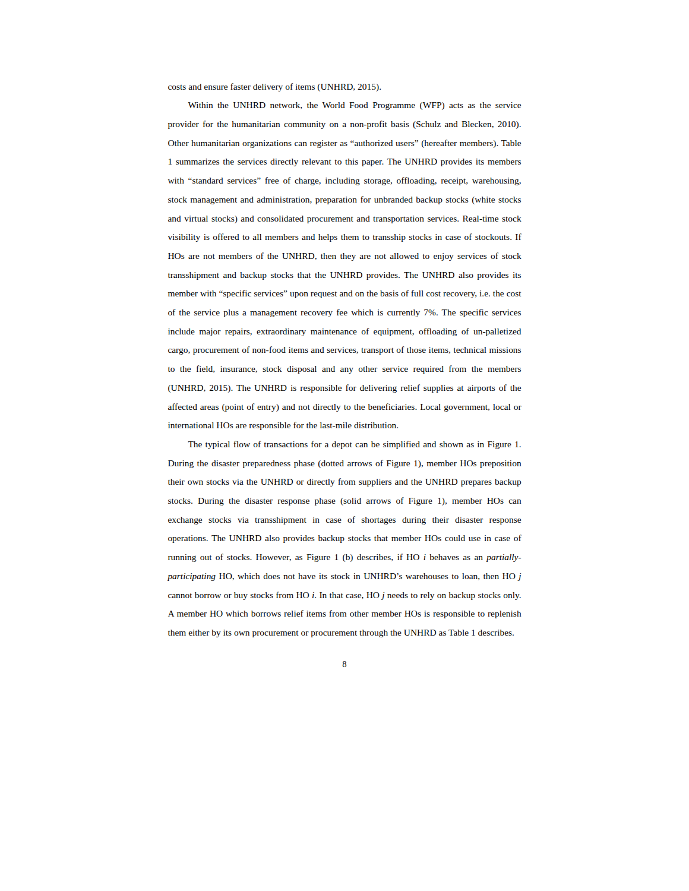costs and ensure faster delivery of items (UNHRD, 2015).
Within the UNHRD network, the World Food Programme (WFP) acts as the service provider for the humanitarian community on a non-profit basis (Schulz and Blecken, 2010). Other humanitarian organizations can register as “authorized users” (hereafter members). Table 1 summarizes the services directly relevant to this paper. The UNHRD provides its members with “standard services” free of charge, including storage, offloading, receipt, warehousing, stock management and administration, preparation for unbranded backup stocks (white stocks and virtual stocks) and consolidated procurement and transportation services. Real-time stock visibility is offered to all members and helps them to transship stocks in case of stockouts. If HOs are not members of the UNHRD, then they are not allowed to enjoy services of stock transshipment and backup stocks that the UNHRD provides. The UNHRD also provides its member with “specific services” upon request and on the basis of full cost recovery, i.e. the cost of the service plus a management recovery fee which is currently 7%. The specific services include major repairs, extraordinary maintenance of equipment, offloading of un-palletized cargo, procurement of non-food items and services, transport of those items, technical missions to the field, insurance, stock disposal and any other service required from the members (UNHRD, 2015). The UNHRD is responsible for delivering relief supplies at airports of the affected areas (point of entry) and not directly to the beneficiaries. Local government, local or international HOs are responsible for the last-mile distribution.
The typical flow of transactions for a depot can be simplified and shown as in Figure 1. During the disaster preparedness phase (dotted arrows of Figure 1), member HOs preposition their own stocks via the UNHRD or directly from suppliers and the UNHRD prepares backup stocks. During the disaster response phase (solid arrows of Figure 1), member HOs can exchange stocks via transshipment in case of shortages during their disaster response operations. The UNHRD also provides backup stocks that member HOs could use in case of running out of stocks. However, as Figure 1 (b) describes, if HO i behaves as an partially-participating HO, which does not have its stock in UNHRD’s warehouses to loan, then HO j cannot borrow or buy stocks from HO i. In that case, HO j needs to rely on backup stocks only. A member HO which borrows relief items from other member HOs is responsible to replenish them either by its own procurement or procurement through the UNHRD as Table 1 describes.
8